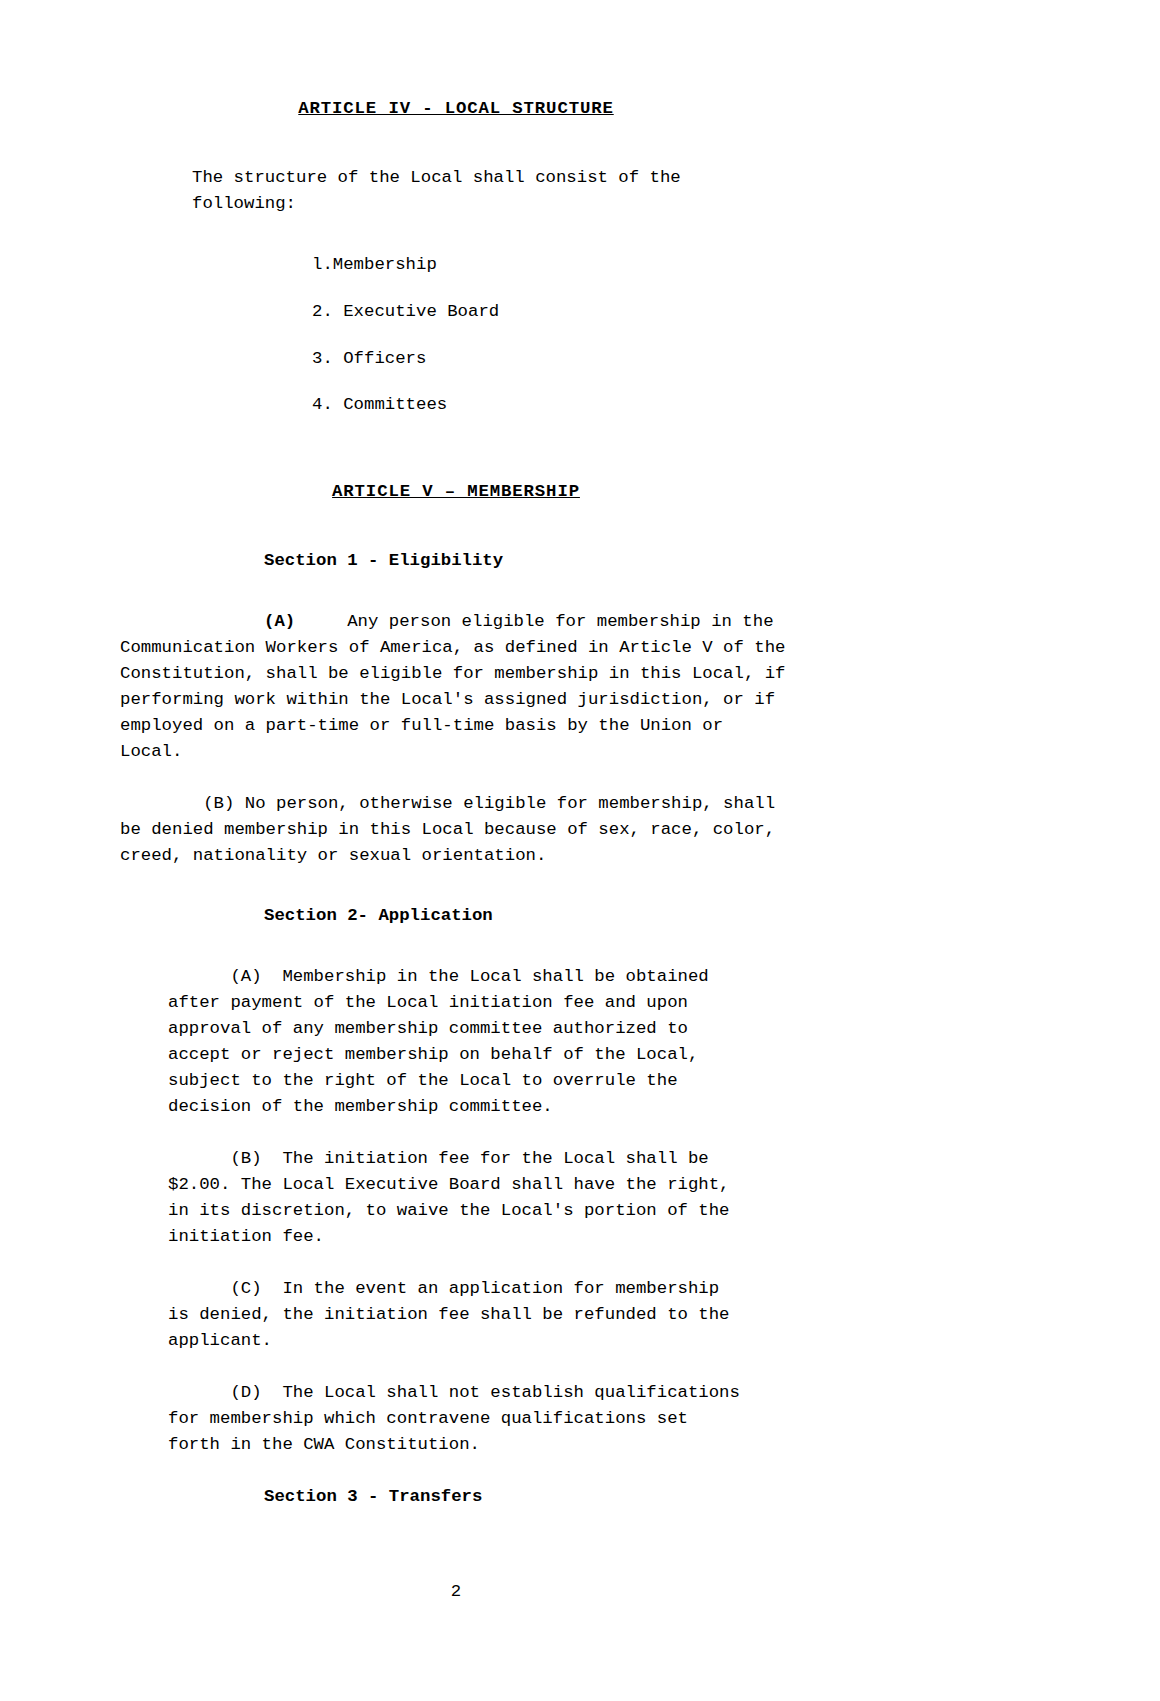ARTICLE IV - LOCAL STRUCTURE
The structure of the Local shall consist of the following:
l.Membership
2. Executive Board
3. Officers
4. Committees
ARTICLE V – MEMBERSHIP
Section 1 - Eligibility
(A) Any person eligible for membership in the Communication Workers of America, as defined in Article V of the Constitution, shall be eligible for membership in this Local, if performing work within the Local's assigned jurisdiction, or if employed on a part-time or full-time basis by the Union or Local.
(B) No person, otherwise eligible for membership, shall be denied membership in this Local because of sex, race, color, creed, nationality or sexual orientation.
Section 2- Application
(A) Membership in the Local shall be obtained after payment of the Local initiation fee and upon approval of any membership committee authorized to accept or reject membership on behalf of the Local, subject to the right of the Local to overrule the decision of the membership committee.
(B) The initiation fee for the Local shall be $2.00. The Local Executive Board shall have the right, in its discretion, to waive the Local's portion of the initiation fee.
(C) In the event an application for membership is denied, the initiation fee shall be refunded to the applicant.
(D) The Local shall not establish qualifications for membership which contravene qualifications set forth in the CWA Constitution.
Section 3 - Transfers
2